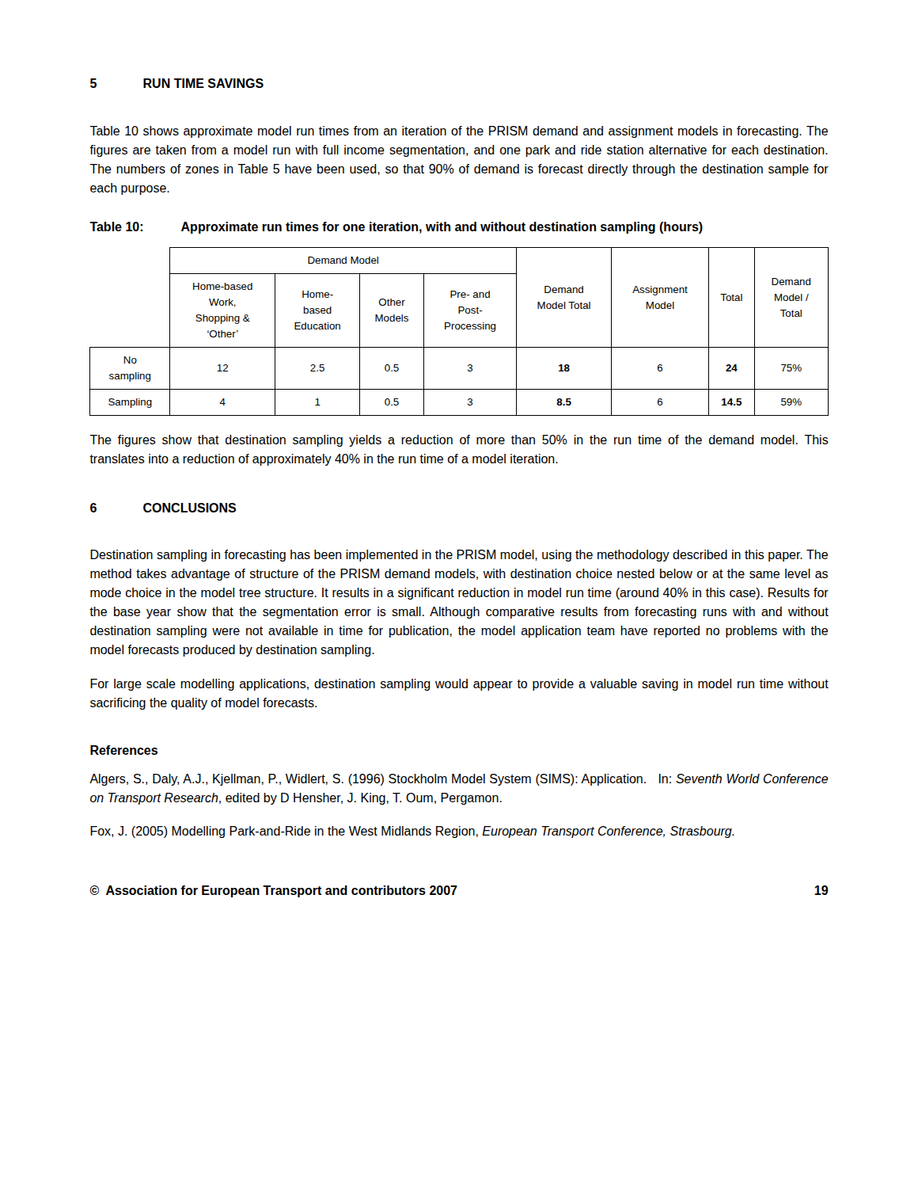5 RUN TIME SAVINGS
Table 10 shows approximate model run times from an iteration of the PRISM demand and assignment models in forecasting. The figures are taken from a model run with full income segmentation, and one park and ride station alternative for each destination. The numbers of zones in Table 5 have been used, so that 90% of demand is forecast directly through the destination sample for each purpose.
Table 10: Approximate run times for one iteration, with and without destination sampling (hours)
| | Demand Model | Demand Model Total | Assignment Model | Total | Demand Model / Total |
| --- | --- | --- | --- | --- | --- |
| Home-based Work, Shopping & ‘Other’ | Home- based Education | Other Models | Pre- and Post- Processing |
| No sampling | 12 | 2.5 | 0.5 | 3 | 18 | 6 | 24 | 75% |
| Sampling | 4 | 1 | 0.5 | 3 | 8.5 | 6 | 14.5 | 59% |
The figures show that destination sampling yields a reduction of more than 50% in the run time of the demand model. This translates into a reduction of approximately 40% in the run time of a model iteration.
6 CONCLUSIONS
Destination sampling in forecasting has been implemented in the PRISM model, using the methodology described in this paper. The method takes advantage of structure of the PRISM demand models, with destination choice nested below or at the same level as mode choice in the model tree structure. It results in a significant reduction in model run time (around 40% in this case). Results for the base year show that the segmentation error is small. Although comparative results from forecasting runs with and without destination sampling were not available in time for publication, the model application team have reported no problems with the model forecasts produced by destination sampling.
For large scale modelling applications, destination sampling would appear to provide a valuable saving in model run time without sacrificing the quality of model forecasts.
References
Algers, S., Daly, A.J., Kjellman, P., Widlert, S. (1996) Stockholm Model System (SIMS): Application. In: Seventh World Conference on Transport Research, edited by D Hensher, J. King, T. Oum, Pergamon.
Fox, J. (2005) Modelling Park-and-Ride in the West Midlands Region, European Transport Conference, Strasbourg.
© Association for European Transport and contributors 2007 19